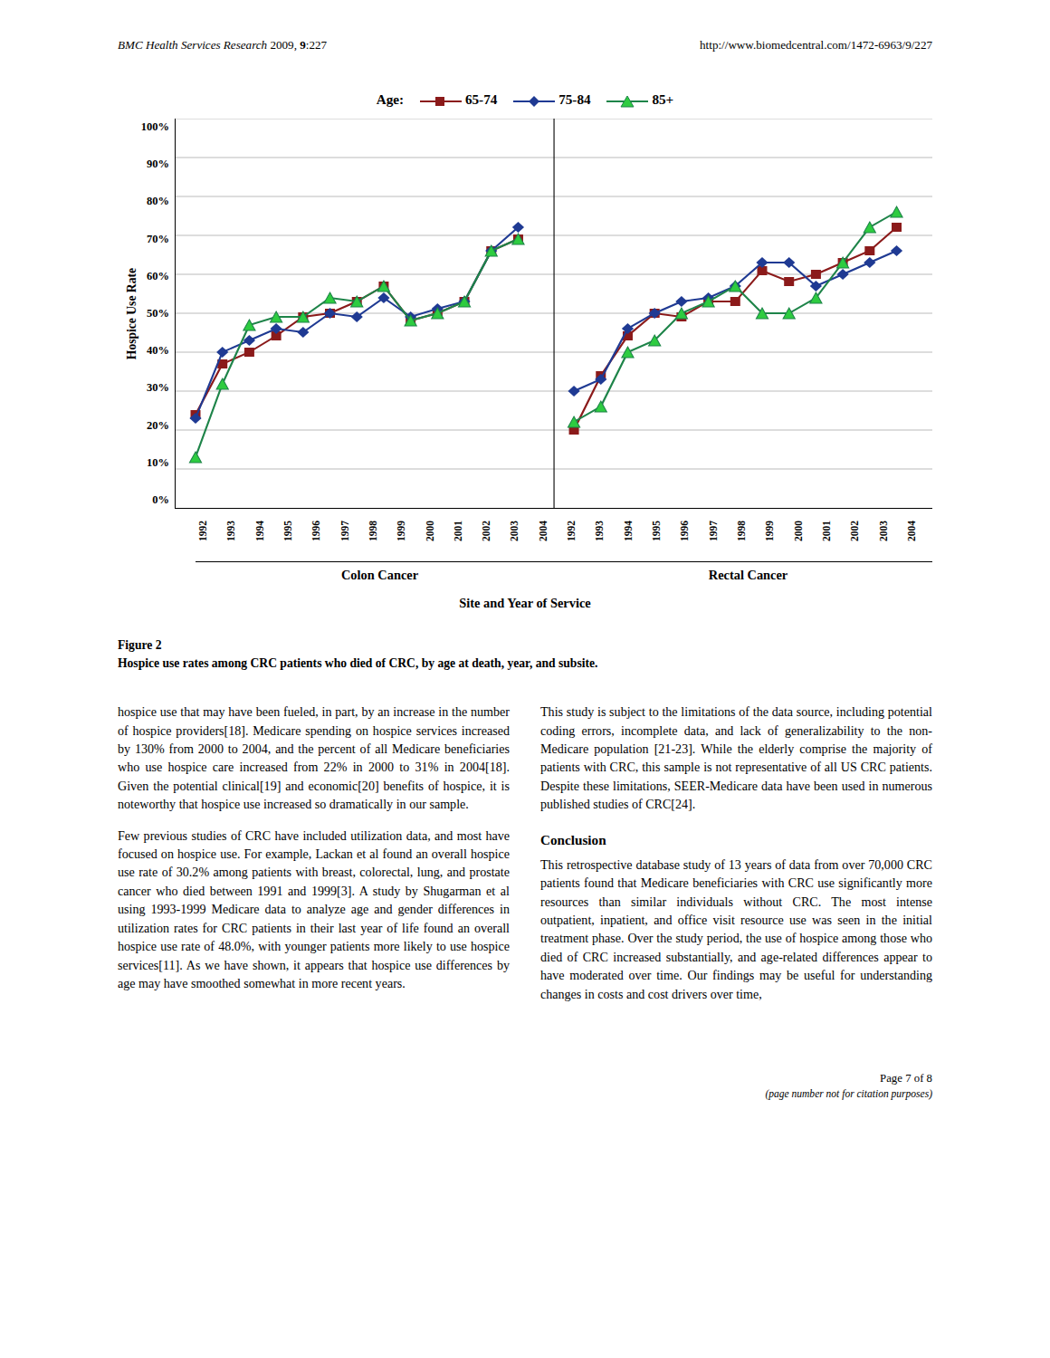BMC Health Services Research 2009, 9:227
http://www.biomedcentral.com/1472-6963/9/227
Age: 65-74 75-84 85+
Hospice Use Rate
100%
90%
80%
70%
60%
50%
40%
30%
20%
10%
0%
1992
1993
1994
1995
1996
1997
1998
1999
2000
2001
2002
2003
2004
1992
1993
1994
1995
1996
1997
1998
1999
2000
2001
2002
2003
2004
Colon Cancer
Rectal Cancer
Site and Year of Service
Figure 2
Hospice use rates among CRC patients who died of CRC, by age at death, year, and subsite.
hospice use that may have been fueled, in part, by an increase in the number of hospice providers[18]. Medicare spending on hospice services increased by 130% from 2000 to 2004, and the percent of all Medicare beneficiaries who use hospice care increased from 22% in 2000 to 31% in 2004[18]. Given the potential clinical[19] and economic[20] benefits of hospice, it is noteworthy that hospice use increased so dramatically in our sample.
Few previous studies of CRC have included utilization data, and most have focused on hospice use. For example, Lackan et al found an overall hospice use rate of 30.2% among patients with breast, colorectal, lung, and prostate cancer who died between 1991 and 1999[3]. A study by Shugarman et al using 1993-1999 Medicare data to analyze age and gender differences in utilization rates for CRC patients in their last year of life found an overall hospice use rate of 48.0%, with younger patients more likely to use hospice services[11]. As we have shown, it appears that hospice use differences by age may have smoothed somewhat in more recent years.
This study is subject to the limitations of the data source, including potential coding errors, incomplete data, and lack of generalizability to the non-Medicare population [21-23]. While the elderly comprise the majority of patients with CRC, this sample is not representative of all US CRC patients. Despite these limitations, SEER-Medicare data have been used in numerous published studies of CRC[24].
Conclusion
This retrospective database study of 13 years of data from over 70,000 CRC patients found that Medicare beneficiaries with CRC use significantly more resources than similar individuals without CRC. The most intense outpatient, inpatient, and office visit resource use was seen in the initial treatment phase. Over the study period, the use of hospice among those who died of CRC increased substantially, and age-related differences appear to have moderated over time. Our findings may be useful for understanding changes in costs and cost drivers over time,
Page 7 of 8
(page number not for citation purposes)